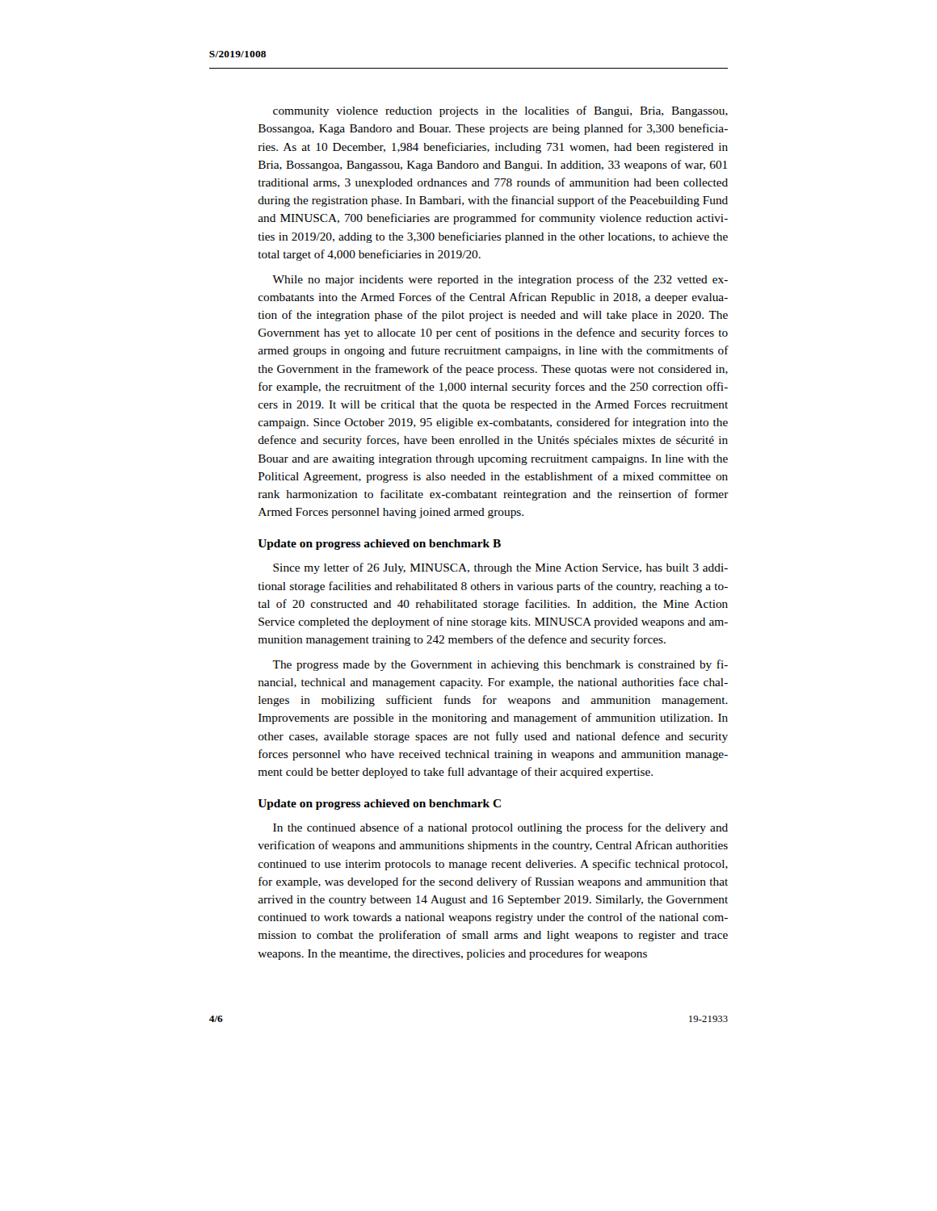S/2019/1008
community violence reduction projects in the localities of Bangui, Bria, Bangassou, Bossangoa, Kaga Bandoro and Bouar. These projects are being planned for 3,300 beneficiaries. As at 10 December, 1,984 beneficiaries, including 731 women, had been registered in Bria, Bossangoa, Bangassou, Kaga Bandoro and Bangui. In addition, 33 weapons of war, 601 traditional arms, 3 unexploded ordnances and 778 rounds of ammunition had been collected during the registration phase. In Bambari, with the financial support of the Peacebuilding Fund and MINUSCA, 700 beneficiaries are programmed for community violence reduction activities in 2019/20, adding to the 3,300 beneficiaries planned in the other locations, to achieve the total target of 4,000 beneficiaries in 2019/20.
While no major incidents were reported in the integration process of the 232 vetted ex-combatants into the Armed Forces of the Central African Republic in 2018, a deeper evaluation of the integration phase of the pilot project is needed and will take place in 2020. The Government has yet to allocate 10 per cent of positions in the defence and security forces to armed groups in ongoing and future recruitment campaigns, in line with the commitments of the Government in the framework of the peace process. These quotas were not considered in, for example, the recruitment of the 1,000 internal security forces and the 250 correction officers in 2019. It will be critical that the quota be respected in the Armed Forces recruitment campaign. Since October 2019, 95 eligible ex-combatants, considered for integration into the defence and security forces, have been enrolled in the Unités spéciales mixtes de sécurité in Bouar and are awaiting integration through upcoming recruitment campaigns. In line with the Political Agreement, progress is also needed in the establishment of a mixed committee on rank harmonization to facilitate ex-combatant reintegration and the reinsertion of former Armed Forces personnel having joined armed groups.
Update on progress achieved on benchmark B
Since my letter of 26 July, MINUSCA, through the Mine Action Service, has built 3 additional storage facilities and rehabilitated 8 others in various parts of the country, reaching a total of 20 constructed and 40 rehabilitated storage facilities. In addition, the Mine Action Service completed the deployment of nine storage kits. MINUSCA provided weapons and ammunition management training to 242 members of the defence and security forces.
The progress made by the Government in achieving this benchmark is constrained by financial, technical and management capacity. For example, the national authorities face challenges in mobilizing sufficient funds for weapons and ammunition management. Improvements are possible in the monitoring and management of ammunition utilization. In other cases, available storage spaces are not fully used and national defence and security forces personnel who have received technical training in weapons and ammunition management could be better deployed to take full advantage of their acquired expertise.
Update on progress achieved on benchmark C
In the continued absence of a national protocol outlining the process for the delivery and verification of weapons and ammunitions shipments in the country, Central African authorities continued to use interim protocols to manage recent deliveries. A specific technical protocol, for example, was developed for the second delivery of Russian weapons and ammunition that arrived in the country between 14 August and 16 September 2019. Similarly, the Government continued to work towards a national weapons registry under the control of the national commission to combat the proliferation of small arms and light weapons to register and trace weapons. In the meantime, the directives, policies and procedures for weapons
4/6 19-21933